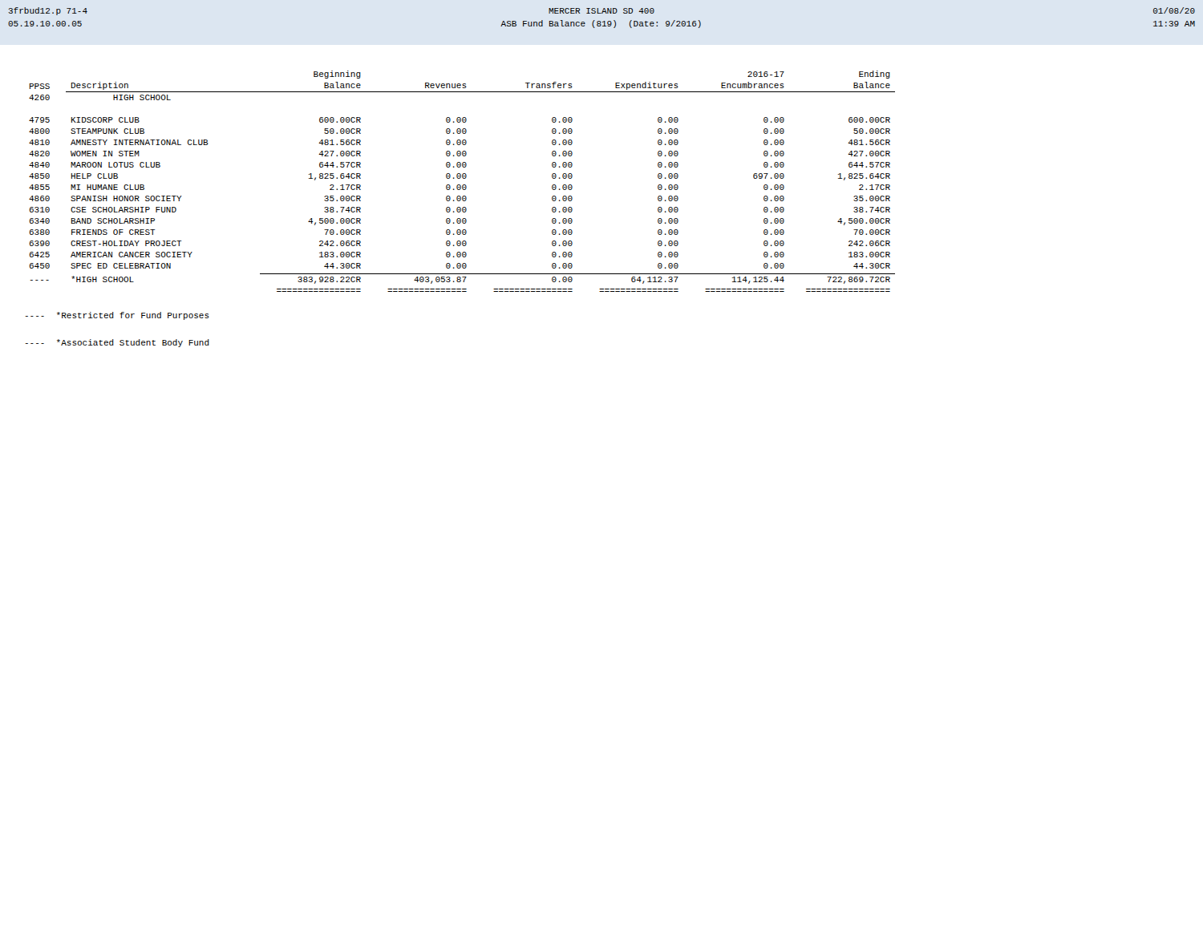3frbud12.p 71-4
05.19.10.00.05
MERCER ISLAND SD 400
ASB Fund Balance (819) (Date: 9/2016)
01/08/20
11:39 AM
| | | Beginning | | | | 2016-17 | Ending |
| PPSS | Description | Balance | Revenues | Transfers | Expenditures | Encumbrances | Balance |
| 4260 | HIGH SCHOOL | | | | | | |
| 4795 | KIDSCORP CLUB | 600.00CR | 0.00 | 0.00 | 0.00 | 0.00 | 600.00CR |
| 4800 | STEAMPUNK CLUB | 50.00CR | 0.00 | 0.00 | 0.00 | 0.00 | 50.00CR |
| 4810 | AMNESTY INTERNATIONAL CLUB | 481.56CR | 0.00 | 0.00 | 0.00 | 0.00 | 481.56CR |
| 4820 | WOMEN IN STEM | 427.00CR | 0.00 | 0.00 | 0.00 | 0.00 | 427.00CR |
| 4840 | MAROON LOTUS CLUB | 644.57CR | 0.00 | 0.00 | 0.00 | 0.00 | 644.57CR |
| 4850 | HELP CLUB | 1,825.64CR | 0.00 | 0.00 | 0.00 | 697.00 | 1,825.64CR |
| 4855 | MI HUMANE CLUB | 2.17CR | 0.00 | 0.00 | 0.00 | 0.00 | 2.17CR |
| 4860 | SPANISH HONOR SOCIETY | 35.00CR | 0.00 | 0.00 | 0.00 | 0.00 | 35.00CR |
| 6310 | CSE SCHOLARSHIP FUND | 38.74CR | 0.00 | 0.00 | 0.00 | 0.00 | 38.74CR |
| 6340 | BAND SCHOLARSHIP | 4,500.00CR | 0.00 | 0.00 | 0.00 | 0.00 | 4,500.00CR |
| 6380 | FRIENDS OF CREST | 70.00CR | 0.00 | 0.00 | 0.00 | 0.00 | 70.00CR |
| 6390 | CREST-HOLIDAY PROJECT | 242.06CR | 0.00 | 0.00 | 0.00 | 0.00 | 242.06CR |
| 6425 | AMERICAN CANCER SOCIETY | 183.00CR | 0.00 | 0.00 | 0.00 | 0.00 | 183.00CR |
| 6450 | SPEC ED CELEBRATION | 44.30CR | 0.00 | 0.00 | 0.00 | 0.00 | 44.30CR |
| ---- | *HIGH SCHOOL | 383,928.22CR | 403,053.87 | 0.00 | 64,112.37 | 114,125.44 | 722,869.72CR |
| | | ================ | =============== | =============== | =============== | =============== | ================ |
---- *Restricted for Fund Purposes
---- *Associated Student Body Fund